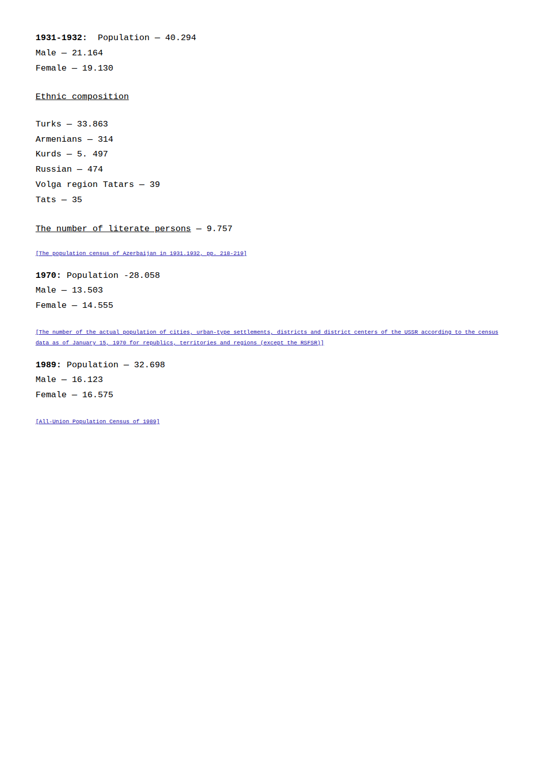1931-1932: Population — 40.294
Male — 21.164
Female — 19.130
Ethnic composition
Turks — 33.863
Armenians — 314
Kurds — 5. 497
Russian — 474
Volga region Tatars — 39
Tats — 35
The number of literate persons — 9.757
[The population census of Azerbaijan in 1931.1932, pp. 218-219]
1970: Population -28.058
Male — 13.503
Female — 14.555
[The number of the actual population of cities, urban-type settlements, districts and district centers of the USSR according to the census data as of January 15, 1970 for republics, territories and regions (except the RSFSR)]
1989: Population — 32.698
Male — 16.123
Female — 16.575
[All-Union Population Census of 1989]